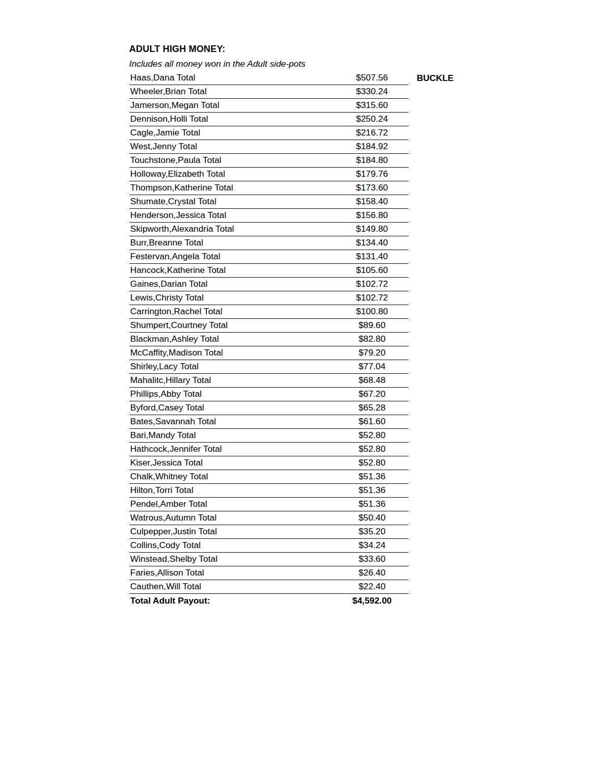ADULT HIGH MONEY:
Includes all money won in the Adult side-pots
| Haas,Dana Total | $507.56 | BUCKLE |
| Wheeler,Brian Total | $330.24 | |
| Jamerson,Megan Total | $315.60 | |
| Dennison,Holli Total | $250.24 | |
| Cagle,Jamie Total | $216.72 | |
| West,Jenny Total | $184.92 | |
| Touchstone,Paula Total | $184.80 | |
| Holloway,Elizabeth Total | $179.76 | |
| Thompson,Katherine Total | $173.60 | |
| Shumate,Crystal Total | $158.40 | |
| Henderson,Jessica Total | $156.80 | |
| Skipworth,Alexandria Total | $149.80 | |
| Burr,Breanne Total | $134.40 | |
| Festervan,Angela Total | $131.40 | |
| Hancock,Katherine Total | $105.60 | |
| Gaines,Darian Total | $102.72 | |
| Lewis,Christy Total | $102.72 | |
| Carrington,Rachel Total | $100.80 | |
| Shumpert,Courtney Total | $89.60 | |
| Blackman,Ashley Total | $82.80 | |
| McCaffity,Madison Total | $79.20 | |
| Shirley,Lacy Total | $77.04 | |
| Mahalitc,Hillary Total | $68.48 | |
| Phillips,Abby Total | $67.20 | |
| Byford,Casey Total | $65.28 | |
| Bates,Savannah Total | $61.60 | |
| Bari,Mandy Total | $52.80 | |
| Hathcock,Jennifer Total | $52.80 | |
| Kiser,Jessica Total | $52.80 | |
| Chalk,Whitney Total | $51.36 | |
| Hilton,Torri Total | $51.36 | |
| Pendel,Amber Total | $51.36 | |
| Watrous,Autumn Total | $50.40 | |
| Culpepper,Justin Total | $35.20 | |
| Collins,Cody Total | $34.24 | |
| Winstead,Shelby Total | $33.60 | |
| Faries,Allison Total | $26.40 | |
| Cauthen,Will Total | $22.40 | |
| Total Adult Payout: | $4,592.00 | |